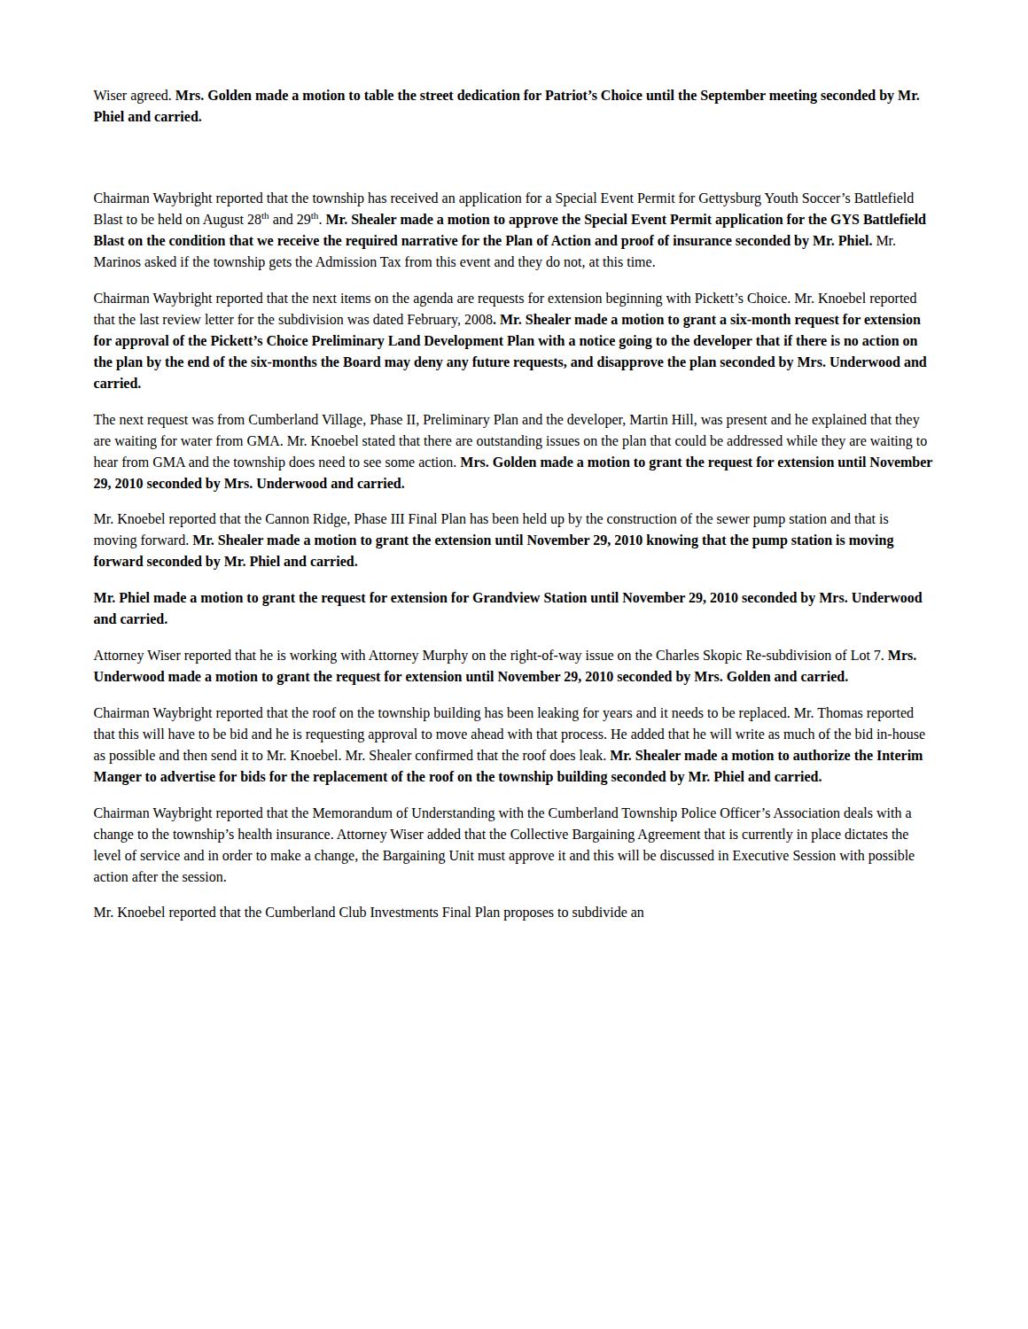Wiser agreed. Mrs. Golden made a motion to table the street dedication for Patriot’s Choice until the September meeting seconded by Mr. Phiel and carried.
Chairman Waybright reported that the township has received an application for a Special Event Permit for Gettysburg Youth Soccer’s Battlefield Blast to be held on August 28th and 29th. Mr. Shealer made a motion to approve the Special Event Permit application for the GYS Battlefield Blast on the condition that we receive the required narrative for the Plan of Action and proof of insurance seconded by Mr. Phiel. Mr. Marinos asked if the township gets the Admission Tax from this event and they do not, at this time.
Chairman Waybright reported that the next items on the agenda are requests for extension beginning with Pickett’s Choice. Mr. Knoebel reported that the last review letter for the subdivision was dated February, 2008. Mr. Shealer made a motion to grant a six-month request for extension for approval of the Pickett’s Choice Preliminary Land Development Plan with a notice going to the developer that if there is no action on the plan by the end of the six-months the Board may deny any future requests, and disapprove the plan seconded by Mrs. Underwood and carried.
The next request was from Cumberland Village, Phase II, Preliminary Plan and the developer, Martin Hill, was present and he explained that they are waiting for water from GMA. Mr. Knoebel stated that there are outstanding issues on the plan that could be addressed while they are waiting to hear from GMA and the township does need to see some action. Mrs. Golden made a motion to grant the request for extension until November 29, 2010 seconded by Mrs. Underwood and carried.
Mr. Knoebel reported that the Cannon Ridge, Phase III Final Plan has been held up by the construction of the sewer pump station and that is moving forward. Mr. Shealer made a motion to grant the extension until November 29, 2010 knowing that the pump station is moving forward seconded by Mr. Phiel and carried.
Mr. Phiel made a motion to grant the request for extension for Grandview Station until November 29, 2010 seconded by Mrs. Underwood and carried.
Attorney Wiser reported that he is working with Attorney Murphy on the right-of-way issue on the Charles Skopic Re-subdivision of Lot 7. Mrs. Underwood made a motion to grant the request for extension until November 29, 2010 seconded by Mrs. Golden and carried.
Chairman Waybright reported that the roof on the township building has been leaking for years and it needs to be replaced. Mr. Thomas reported that this will have to be bid and he is requesting approval to move ahead with that process. He added that he will write as much of the bid in-house as possible and then send it to Mr. Knoebel. Mr. Shealer confirmed that the roof does leak. Mr. Shealer made a motion to authorize the Interim Manger to advertise for bids for the replacement of the roof on the township building seconded by Mr. Phiel and carried.
Chairman Waybright reported that the Memorandum of Understanding with the Cumberland Township Police Officer’s Association deals with a change to the township’s health insurance. Attorney Wiser added that the Collective Bargaining Agreement that is currently in place dictates the level of service and in order to make a change, the Bargaining Unit must approve it and this will be discussed in Executive Session with possible action after the session.
Mr. Knoebel reported that the Cumberland Club Investments Final Plan proposes to subdivide an